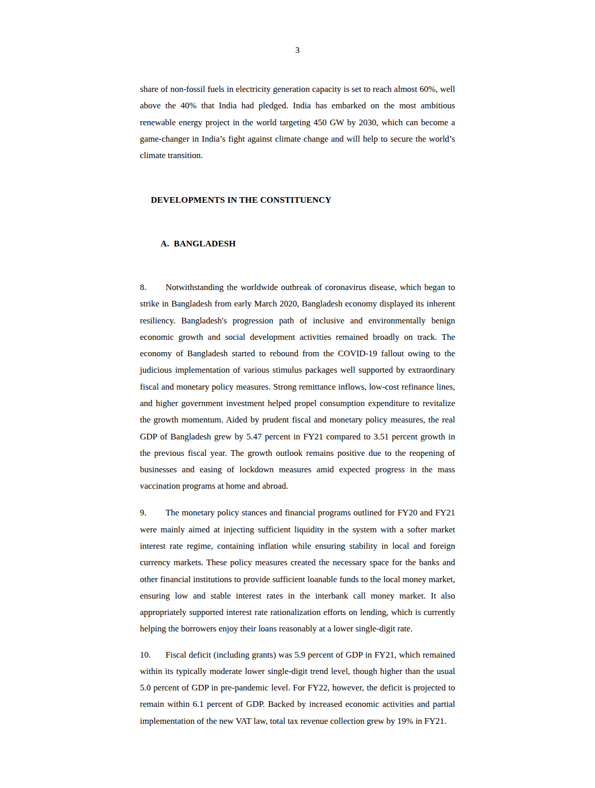3
share of non-fossil fuels in electricity generation capacity is set to reach almost 60%, well above the 40% that India had pledged. India has embarked on the most ambitious renewable energy project in the world targeting 450 GW by 2030, which can become a game-changer in India’s fight against climate change and will help to secure the world’s climate transition.
DEVELOPMENTS IN THE CONSTITUENCY
A. BANGLADESH
8. Notwithstanding the worldwide outbreak of coronavirus disease, which began to strike in Bangladesh from early March 2020, Bangladesh economy displayed its inherent resiliency. Bangladesh's progression path of inclusive and environmentally benign economic growth and social development activities remained broadly on track. The economy of Bangladesh started to rebound from the COVID-19 fallout owing to the judicious implementation of various stimulus packages well supported by extraordinary fiscal and monetary policy measures. Strong remittance inflows, low-cost refinance lines, and higher government investment helped propel consumption expenditure to revitalize the growth momentum. Aided by prudent fiscal and monetary policy measures, the real GDP of Bangladesh grew by 5.47 percent in FY21 compared to 3.51 percent growth in the previous fiscal year. The growth outlook remains positive due to the reopening of businesses and easing of lockdown measures amid expected progress in the mass vaccination programs at home and abroad.
9. The monetary policy stances and financial programs outlined for FY20 and FY21 were mainly aimed at injecting sufficient liquidity in the system with a softer market interest rate regime, containing inflation while ensuring stability in local and foreign currency markets. These policy measures created the necessary space for the banks and other financial institutions to provide sufficient loanable funds to the local money market, ensuring low and stable interest rates in the interbank call money market. It also appropriately supported interest rate rationalization efforts on lending, which is currently helping the borrowers enjoy their loans reasonably at a lower single-digit rate.
10. Fiscal deficit (including grants) was 5.9 percent of GDP in FY21, which remained within its typically moderate lower single-digit trend level, though higher than the usual 5.0 percent of GDP in pre-pandemic level. For FY22, however, the deficit is projected to remain within 6.1 percent of GDP. Backed by increased economic activities and partial implementation of the new VAT law, total tax revenue collection grew by 19% in FY21.